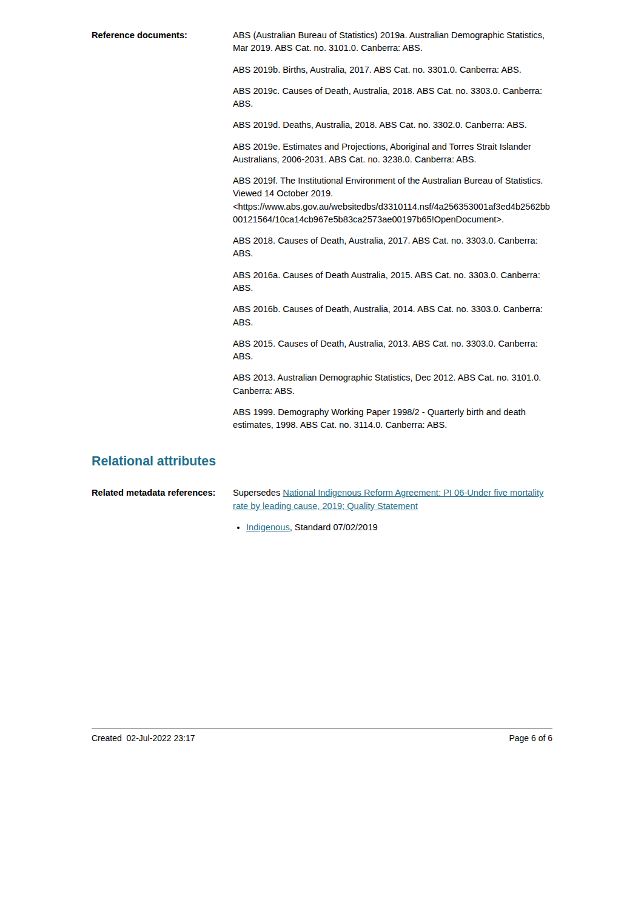| Reference documents: | ABS (Australian Bureau of Statistics) 2019a. Australian Demographic Statistics, Mar 2019. ABS Cat. no. 3101.0. Canberra: ABS. ABS 2019b. Births, Australia, 2017. ABS Cat. no. 3301.0. Canberra: ABS. ABS 2019c. Causes of Death, Australia, 2018. ABS Cat. no. 3303.0. Canberra: ABS. ABS 2019d. Deaths, Australia, 2018. ABS Cat. no. 3302.0. Canberra: ABS. ABS 2019e. Estimates and Projections, Aboriginal and Torres Strait Islander Australians, 2006-2031. ABS Cat. no. 3238.0. Canberra: ABS. ABS 2019f. The Institutional Environment of the Australian Bureau of Statistics. Viewed 14 October 2019. < https://www.abs.gov.au/websitedbs/d3310114.nsf/4a256353001af3ed4b2562bb00121564/10ca14cb967e5b83ca2573ae00197b65!OpenDocument >. ABS 2018. Causes of Death, Australia, 2017. ABS Cat. no. 3303.0. Canberra: ABS. ABS 2016a. Causes of Death Australia, 2015. ABS Cat. no. 3303.0. Canberra: ABS. ABS 2016b. Causes of Death, Australia, 2014. ABS Cat. no. 3303.0. Canberra: ABS. ABS 2015. Causes of Death, Australia, 2013. ABS Cat. no. 3303.0. Canberra: ABS. ABS 2013. Australian Demographic Statistics, Dec 2012. ABS Cat. no. 3101.0. Canberra: ABS. ABS 1999. Demography Working Paper 1998/2 - Quarterly birth and death estimates, 1998. ABS Cat. no. 3114.0. Canberra: ABS. |
Relational attributes
| Related metadata references: | Supersedes National Indigenous Reform Agreement: PI 06-Under five mortality rate by leading cause, 2019; Quality Statement Indigenous , Standard 07/02/2019 |
Created 02-Jul-2022 23:17 Page 6 of 6